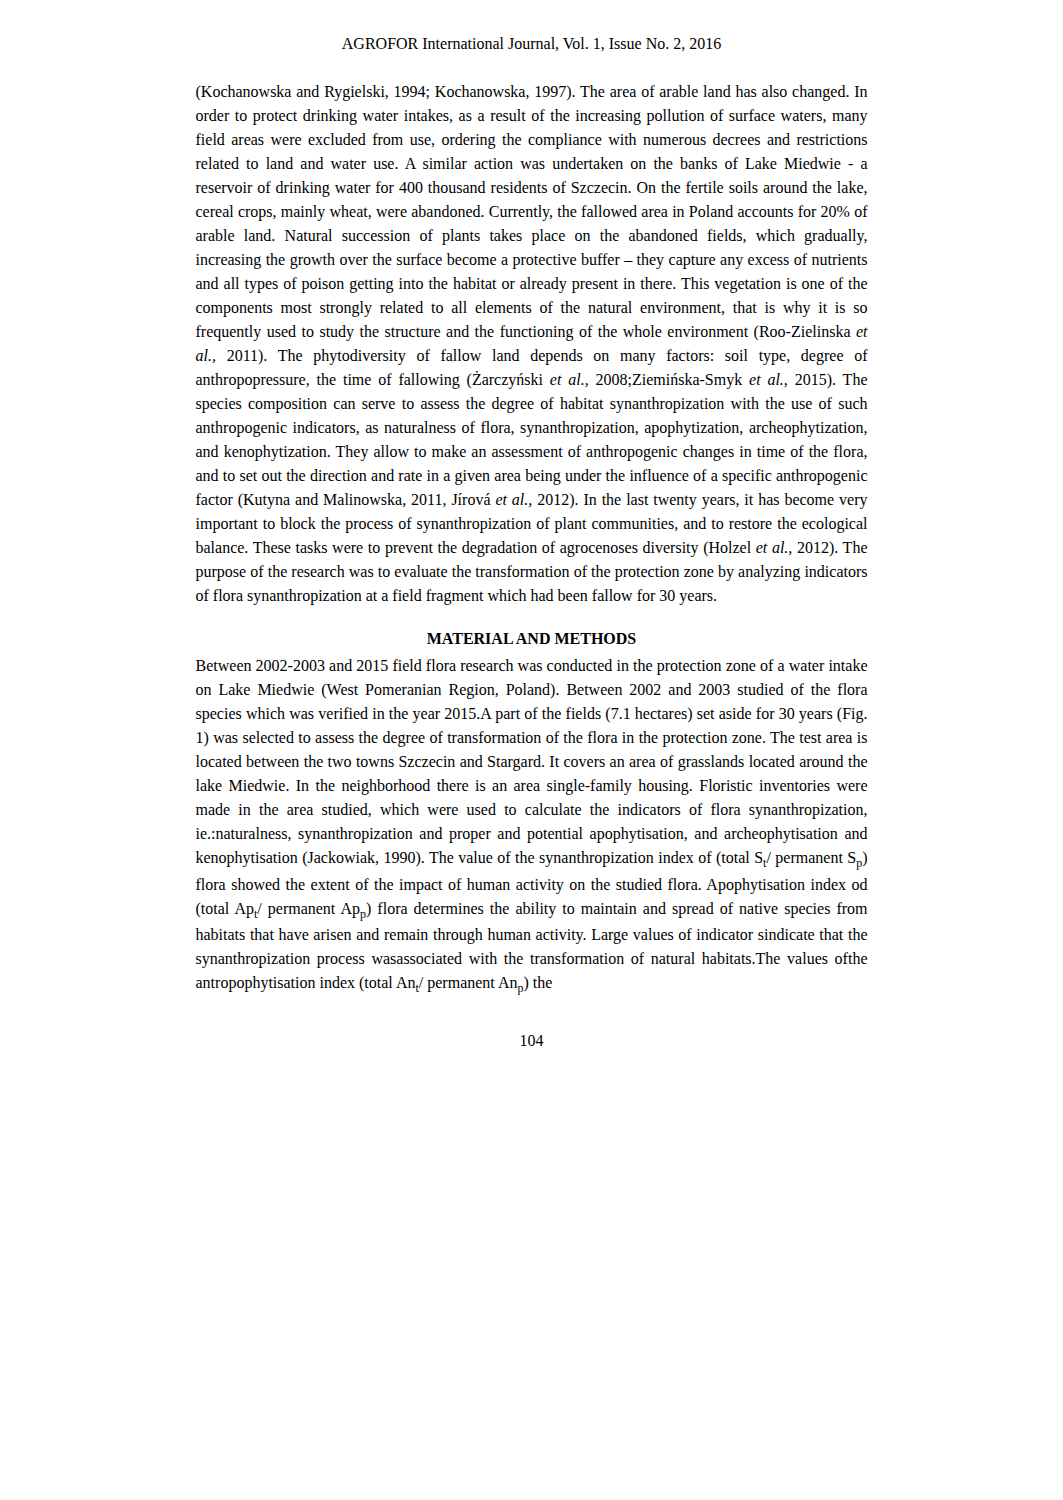AGROFOR International Journal, Vol. 1, Issue No. 2, 2016
(Kochanowska and Rygielski, 1994; Kochanowska, 1997). The area of arable land has also changed. In order to protect drinking water intakes, as a result of the increasing pollution of surface waters, many field areas were excluded from use, ordering the compliance with numerous decrees and restrictions related to land and water use. A similar action was undertaken on the banks of Lake Miedwie - a reservoir of drinking water for 400 thousand residents of Szczecin. On the fertile soils around the lake, cereal crops, mainly wheat, were abandoned. Currently, the fallowed area in Poland accounts for 20% of arable land. Natural succession of plants takes place on the abandoned fields, which gradually, increasing the growth over the surface become a protective buffer – they capture any excess of nutrients and all types of poison getting into the habitat or already present in there. This vegetation is one of the components most strongly related to all elements of the natural environment, that is why it is so frequently used to study the structure and the functioning of the whole environment (Roo-Zielinska et al., 2011). The phytodiversity of fallow land depends on many factors: soil type, degree of anthropopressure, the time of fallowing (Żarczyński et al., 2008;Ziemińska-Smyk et al., 2015). The species composition can serve to assess the degree of habitat synanthropization with the use of such anthropogenic indicators, as naturalness of flora, synanthropization, apophytization, archeophytization, and kenophytization. They allow to make an assessment of anthropogenic changes in time of the flora, and to set out the direction and rate in a given area being under the influence of a specific anthropogenic factor (Kutyna and Malinowska, 2011, Jírová et al., 2012). In the last twenty years, it has become very important to block the process of synanthropization of plant communities, and to restore the ecological balance. These tasks were to prevent the degradation of agrocenoses diversity (Holzel et al., 2012). The purpose of the research was to evaluate the transformation of the protection zone by analyzing indicators of flora synanthropization at a field fragment which had been fallow for 30 years.
Material and Methods
Between 2002-2003 and 2015 field flora research was conducted in the protection zone of a water intake on Lake Miedwie (West Pomeranian Region, Poland). Between 2002 and 2003 studied of the flora species which was verified in the year 2015.A part of the fields (7.1 hectares) set aside for 30 years (Fig. 1) was selected to assess the degree of transformation of the flora in the protection zone. The test area is located between the two towns Szczecin and Stargard. It covers an area of grasslands located around the lake Miedwie. In the neighborhood there is an area single-family housing. Floristic inventories were made in the area studied, which were used to calculate the indicators of flora synanthropization, ie.:naturalness, synanthropization and proper and potential apophytisation, and archeophytisation and kenophytisation (Jackowiak, 1990). The value of the synanthropization index of (total St/ permanent Sp) flora showed the extent of the impact of human activity on the studied flora. Apophytisation index od (total Apt/ permanent App) flora determines the ability to maintain and spread of native species from habitats that have arisen and remain through human activity. Large values of indicator sindicate that the synanthropization process wasassociated with the transformation of natural habitats.The values ofthe antropophytisation index (total Ant/ permanent Anp) the
104